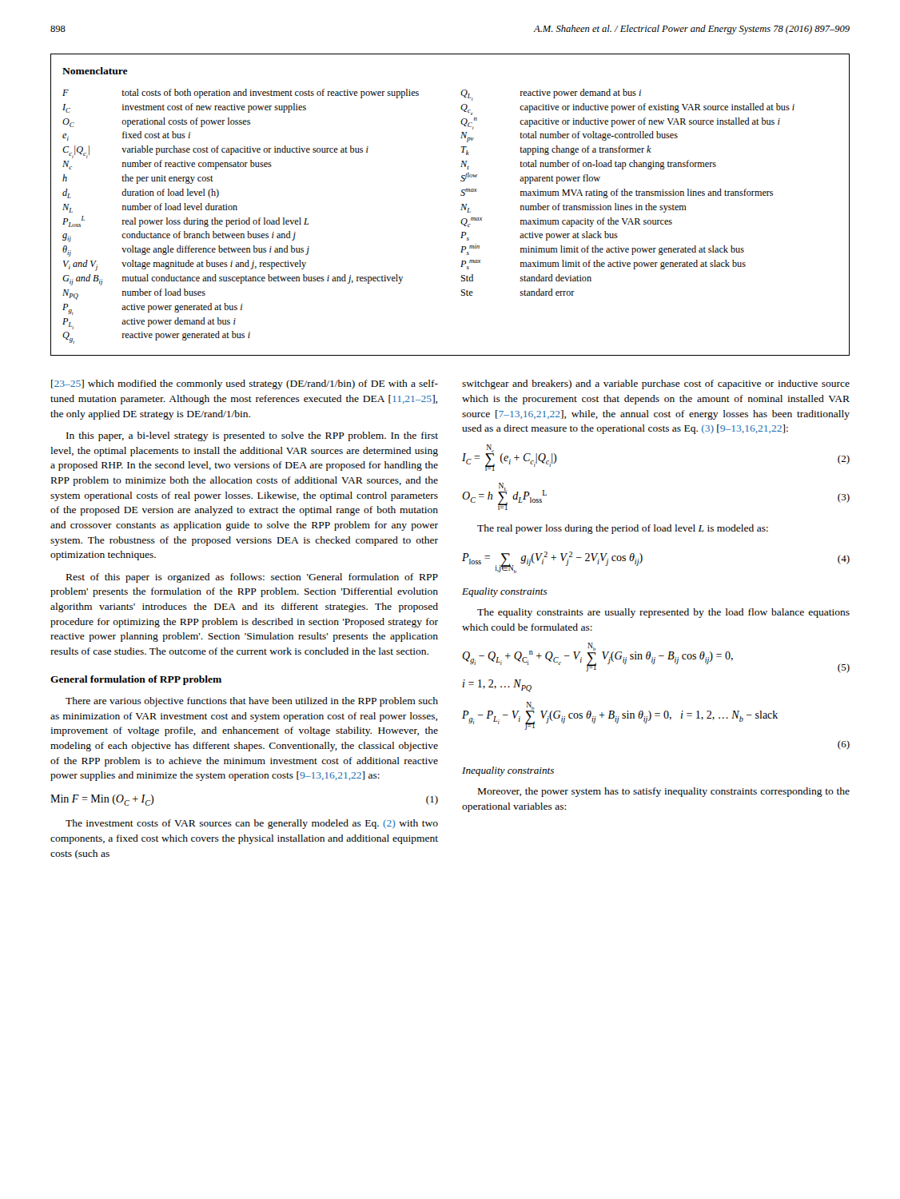898 A.M. Shaheen et al. / Electrical Power and Energy Systems 78 (2016) 897–909
Nomenclature
| F | total costs of both operation and investment costs of reactive power supplies |
| I C | investment cost of new reactive power supplies |
| O C | operational costs of power losses |
| e i | fixed cost at bus i |
| C c i /Q c i / | variable purchase cost of capacitive or inductive source at bus i |
| N c | number of reactive compensator buses |
| h | the per unit energy cost |
| d L | duration of load level (h) |
| N L | number of load level duration |
| P Loss L | real power loss during the period of load level L |
| g ij | conductance of branch between buses i and j |
| θ ij | voltage angle difference between bus i and bus j |
| V i and V j | voltage magnitude at buses i and j , respectively |
| G ij and B ij | mutual conductance and susceptance between buses i and j , respectively |
| N PQ | number of load buses |
| P g i | active power generated at bus i |
| P L i | active power demand at bus i |
| Q g i | reactive power generated at bus i |
| Q L i | reactive power demand at bus i |
| Q c e | capacitive or inductive power of existing VAR source installed at bus i |
| Q C i n | capacitive or inductive power of new VAR source installed at bus i |
| N pv | total number of voltage-controlled buses |
| T k | tapping change of a transformer k |
| N t | total number of on-load tap changing transformers |
| S flow | apparent power flow |
| S max | maximum MVA rating of the transmission lines and transformers |
| N L | number of transmission lines in the system |
| Q c max | maximum capacity of the VAR sources |
| P s | active power at slack bus |
| P s min | minimum limit of the active power generated at slack bus |
| P s max | maximum limit of the active power generated at slack bus |
| Std | standard deviation |
| Ste | standard error |
[23–25] which modified the commonly used strategy (DE/rand/1/bin) of DE with a self-tuned mutation parameter. Although the most references executed the DEA [11,21–25], the only applied DE strategy is DE/rand/1/bin.
In this paper, a bi-level strategy is presented to solve the RPP problem. In the first level, the optimal placements to install the additional VAR sources are determined using a proposed RHP. In the second level, two versions of DEA are proposed for handling the RPP problem to minimize both the allocation costs of additional VAR sources, and the system operational costs of real power losses. Likewise, the optimal control parameters of the proposed DE version are analyzed to extract the optimal range of both mutation and crossover constants as application guide to solve the RPP problem for any power system. The robustness of the proposed versions DEA is checked compared to other optimization techniques.
Rest of this paper is organized as follows: section 'General formulation of RPP problem' presents the formulation of the RPP problem. Section 'Differential evolution algorithm variants' introduces the DEA and its different strategies. The proposed procedure for optimizing the RPP problem is described in section 'Proposed strategy for reactive power planning problem'. Section 'Simulation results' presents the application results of case studies. The outcome of the current work is concluded in the last section.
General formulation of RPP problem
There are various objective functions that have been utilized in the RPP problem such as minimization of VAR investment cost and system operation cost of real power losses, improvement of voltage profile, and enhancement of voltage stability. However, the modeling of each objective has different shapes. Conventionally, the classical objective of the RPP problem is to achieve the minimum investment cost of additional reactive power supplies and minimize the system operation costs [9–13,16,21,22] as:
Min F = Min (OC + IC) (1)
The investment costs of VAR sources can be generally modeled as Eq. (2) with two components, a fixed cost which covers the physical installation and additional equipment costs (such as
switchgear and breakers) and a variable purchase cost of capacitive or inductive source which is the procurement cost that depends on the amount of nominal installed VAR source [7–13,16,21,22], while, the annual cost of energy losses has been traditionally used as a direct measure to the operational costs as Eq. (3) [9–13,16,21,22]:
IC = Nc∑i=1 (ei + Cci|Qci|) (2)
OC = h NL∑i=1 dL PlossL (3)
The real power loss during the period of load level L is modeled as:
Ploss = ∑i,j∈Nb gij(Vi2 + Vj2 − 2ViVj cos θij) (4)
Equality constraints
The equality constraints are usually represented by the load flow balance equations which could be formulated as:
Qgi − QLi + QCin + QCe − Vi Nb∑j=1 Vj(Gij sin θij − Bij cos θij) = 0, i = 1, 2, … NPQ (5)
Pgi − PLi − Vi Nb∑j=1 Vj(Gij cos θij + Bij sin θij) = 0, i = 1, 2, … Nb − slack
(6)
Inequality constraints
Moreover, the power system has to satisfy inequality constraints corresponding to the operational variables as: